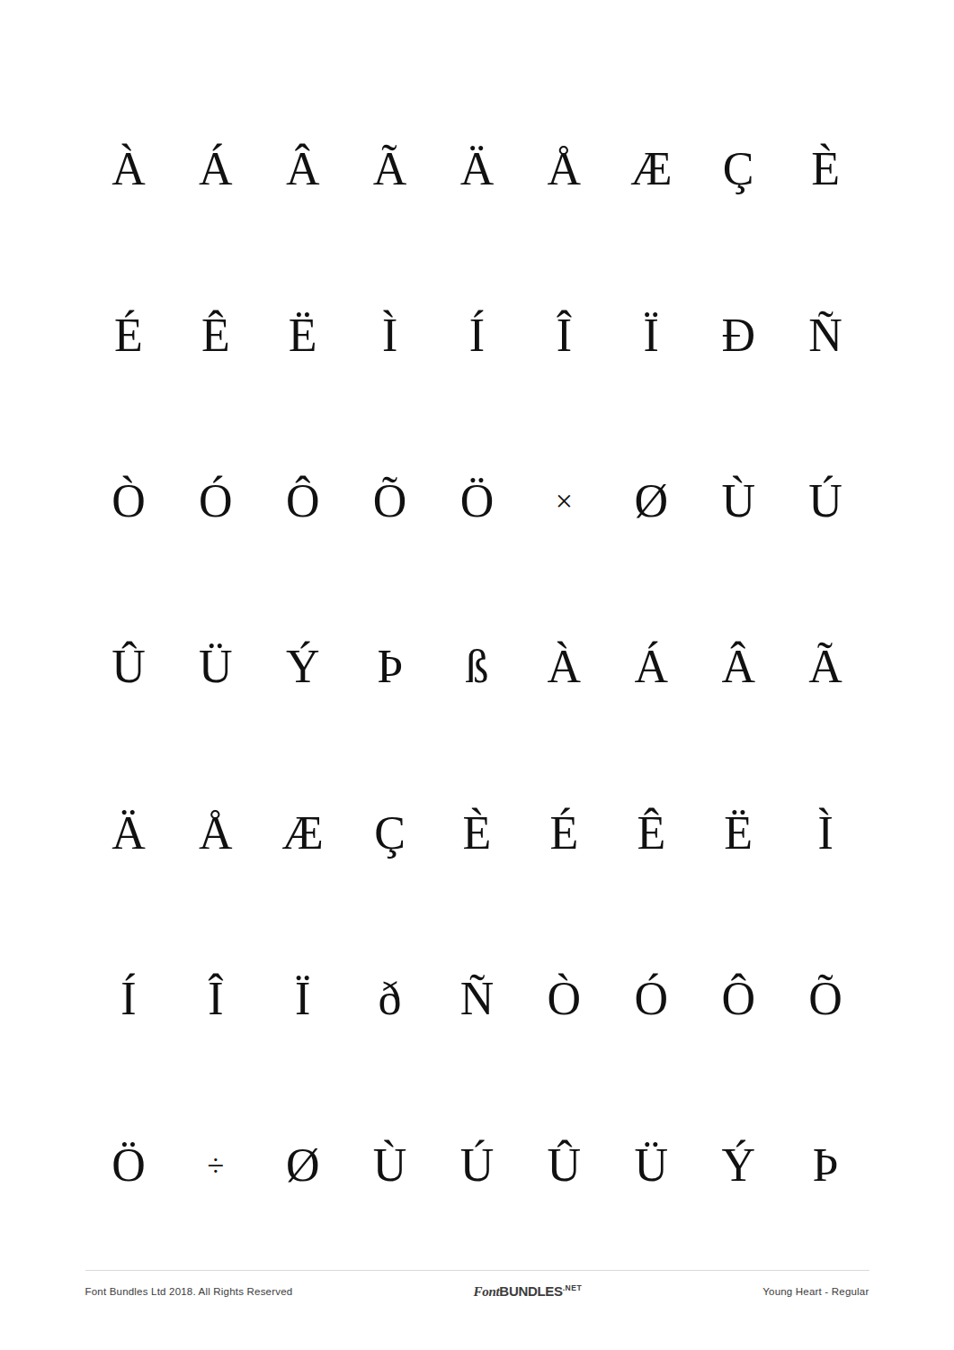À
Á
Â
Ã
Ä
Å
Æ
Ç
È
É
Ê
Ë
Ì
Í
Î
Ï
Ð
Ñ
Ò
Ó
Ô
Õ
Ö
×
Ø
Ù
Ú
Û
Ü
Ý
Þ
ß
À
Á
Â
Ã
Ä
Å
Æ
Ç
È
É
Ê
Ë
Ì
Í
Î
Ï
ð
Ñ
Ò
Ó
Ô
Õ
Ö
÷
Ø
Ù
Ú
Û
Ü
Ý
Þ
Font Bundles Ltd 2018. All Rights Reserved
Font BUNDLES.NET
Young Heart - Regular